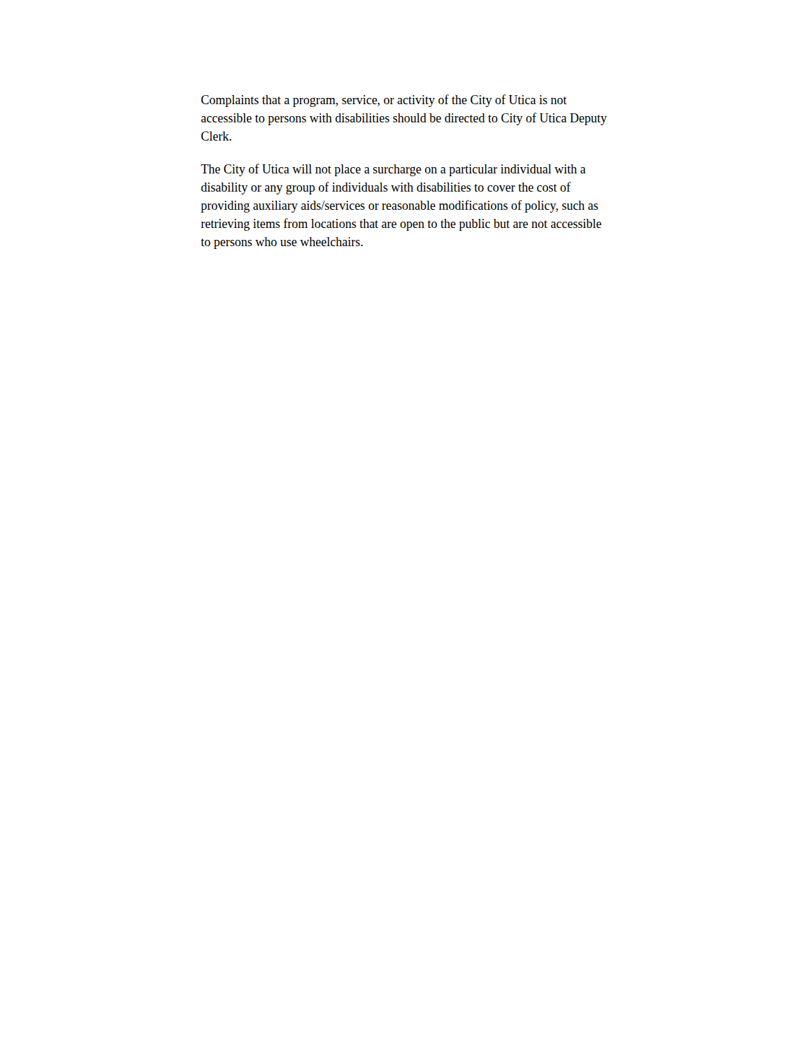Complaints that a program, service, or activity of the City of Utica is not accessible to persons with disabilities should be directed to City of Utica Deputy Clerk.
The City of Utica will not place a surcharge on a particular individual with a disability or any group of individuals with disabilities to cover the cost of providing auxiliary aids/services or reasonable modifications of policy, such as retrieving items from locations that are open to the public but are not accessible to persons who use wheelchairs.